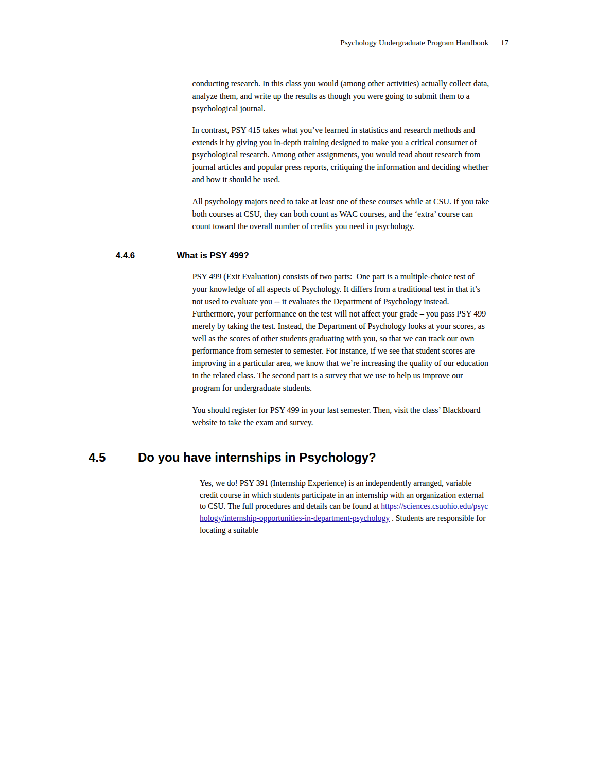Psychology Undergraduate Program Handbook 17
conducting research. In this class you would (among other activities) actually collect data, analyze them, and write up the results as though you were going to submit them to a psychological journal.
In contrast, PSY 415 takes what you’ve learned in statistics and research methods and extends it by giving you in-depth training designed to make you a critical consumer of psychological research. Among other assignments, you would read about research from journal articles and popular press reports, critiquing the information and deciding whether and how it should be used.
All psychology majors need to take at least one of these courses while at CSU. If you take both courses at CSU, they can both count as WAC courses, and the ‘extra’ course can count toward the overall number of credits you need in psychology.
4.4.6 What is PSY 499?
PSY 499 (Exit Evaluation) consists of two parts: One part is a multiple-choice test of your knowledge of all aspects of Psychology. It differs from a traditional test in that it’s not used to evaluate you -- it evaluates the Department of Psychology instead. Furthermore, your performance on the test will not affect your grade – you pass PSY 499 merely by taking the test. Instead, the Department of Psychology looks at your scores, as well as the scores of other students graduating with you, so that we can track our own performance from semester to semester. For instance, if we see that student scores are improving in a particular area, we know that we’re increasing the quality of our education in the related class. The second part is a survey that we use to help us improve our program for undergraduate students.
You should register for PSY 499 in your last semester. Then, visit the class’ Blackboard website to take the exam and survey.
4.5 Do you have internships in Psychology?
Yes, we do! PSY 391 (Internship Experience) is an independently arranged, variable credit course in which students participate in an internship with an organization external to CSU. The full procedures and details can be found at https://sciences.csuohio.edu/psychology/internship-opportunities-in-department-psychology . Students are responsible for locating a suitable